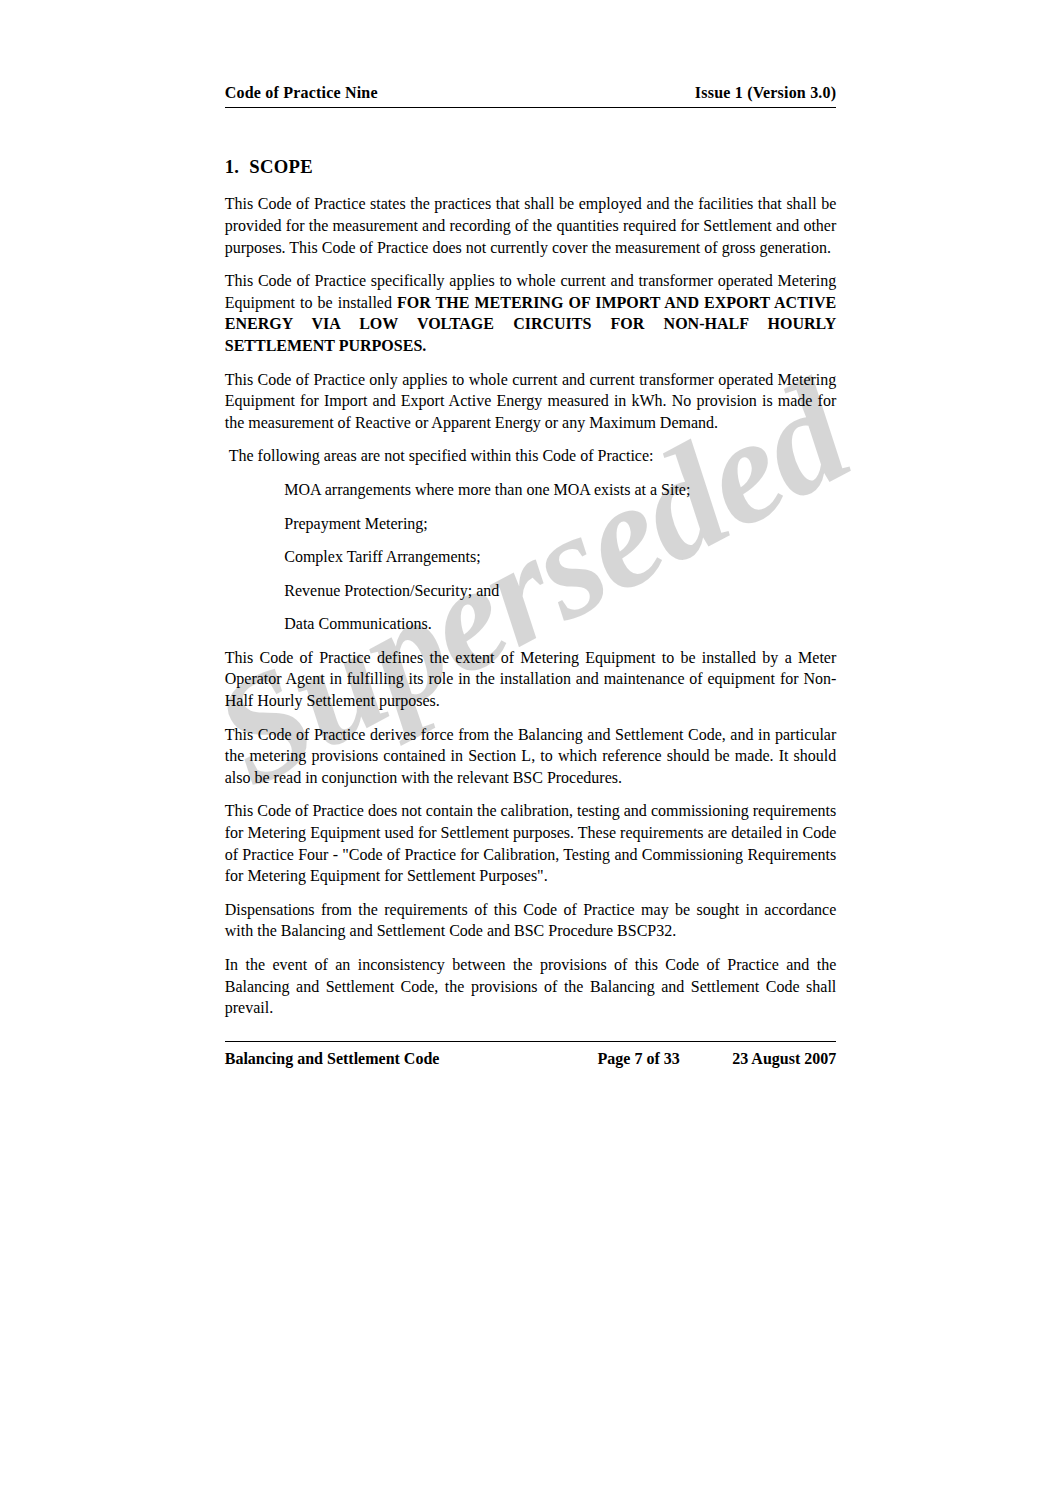Code of Practice Nine
Issue 1 (Version 3.0)
1. SCOPE
This Code of Practice states the practices that shall be employed and the facilities that shall be provided for the measurement and recording of the quantities required for Settlement and other purposes. This Code of Practice does not currently cover the measurement of gross generation.
This Code of Practice specifically applies to whole current and transformer operated Metering Equipment to be installed FOR THE METERING OF IMPORT AND EXPORT ACTIVE ENERGY VIA LOW VOLTAGE CIRCUITS FOR NON-HALF HOURLY SETTLEMENT PURPOSES.
This Code of Practice only applies to whole current and current transformer operated Metering Equipment for Import and Export Active Energy measured in kWh. No provision is made for the measurement of Reactive or Apparent Energy or any Maximum Demand.
The following areas are not specified within this Code of Practice:
MOA arrangements where more than one MOA exists at a Site;
Prepayment Metering;
Complex Tariff Arrangements;
Revenue Protection/Security; and
Data Communications.
This Code of Practice defines the extent of Metering Equipment to be installed by a Meter Operator Agent in fulfilling its role in the installation and maintenance of equipment for Non-Half Hourly Settlement purposes.
This Code of Practice derives force from the Balancing and Settlement Code, and in particular the metering provisions contained in Section L, to which reference should be made. It should also be read in conjunction with the relevant BSC Procedures.
This Code of Practice does not contain the calibration, testing and commissioning requirements for Metering Equipment used for Settlement purposes. These requirements are detailed in Code of Practice Four - "Code of Practice for Calibration, Testing and Commissioning Requirements for Metering Equipment for Settlement Purposes".
Dispensations from the requirements of this Code of Practice may be sought in accordance with the Balancing and Settlement Code and BSC Procedure BSCP32.
In the event of an inconsistency between the provisions of this Code of Practice and the Balancing and Settlement Code, the provisions of the Balancing and Settlement Code shall prevail.
Superseded
Balancing and Settlement Code
Page 7 of 33
23 August 2007